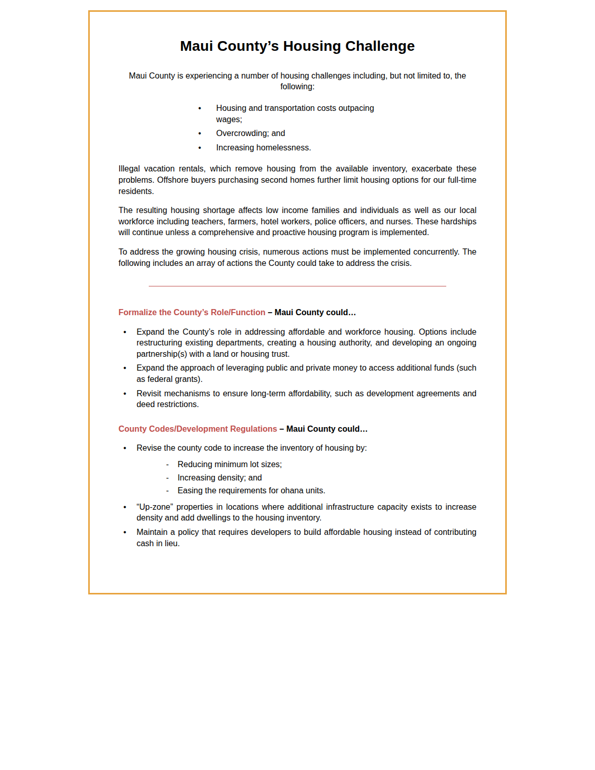Maui County’s Housing Challenge
Maui County is experiencing a number of housing challenges including, but not limited to, the following:
Housing and transportation costs outpacing wages;
Overcrowding; and
Increasing homelessness.
Illegal vacation rentals, which remove housing from the available inventory, exacerbate these problems. Offshore buyers purchasing second homes further limit housing options for our full-time residents.
The resulting housing shortage affects low income families and individuals as well as our local workforce including teachers, farmers, hotel workers, police officers, and nurses. These hardships will continue unless a comprehensive and proactive housing program is implemented.
To address the growing housing crisis, numerous actions must be implemented concurrently. The following includes an array of actions the County could take to address the crisis.
Formalize the County’s Role/Function – Maui County could…
Expand the County’s role in addressing affordable and workforce housing. Options include restructuring existing departments, creating a housing authority, and developing an ongoing partnership(s) with a land or housing trust.
Expand the approach of leveraging public and private money to access additional funds (such as federal grants).
Revisit mechanisms to ensure long-term affordability, such as development agreements and deed restrictions.
County Codes/Development Regulations – Maui County could…
Revise the county code to increase the inventory of housing by:
Reducing minimum lot sizes;
Increasing density; and
Easing the requirements for ohana units.
“Up-zone” properties in locations where additional infrastructure capacity exists to increase density and add dwellings to the housing inventory.
Maintain a policy that requires developers to build affordable housing instead of contributing cash in lieu.